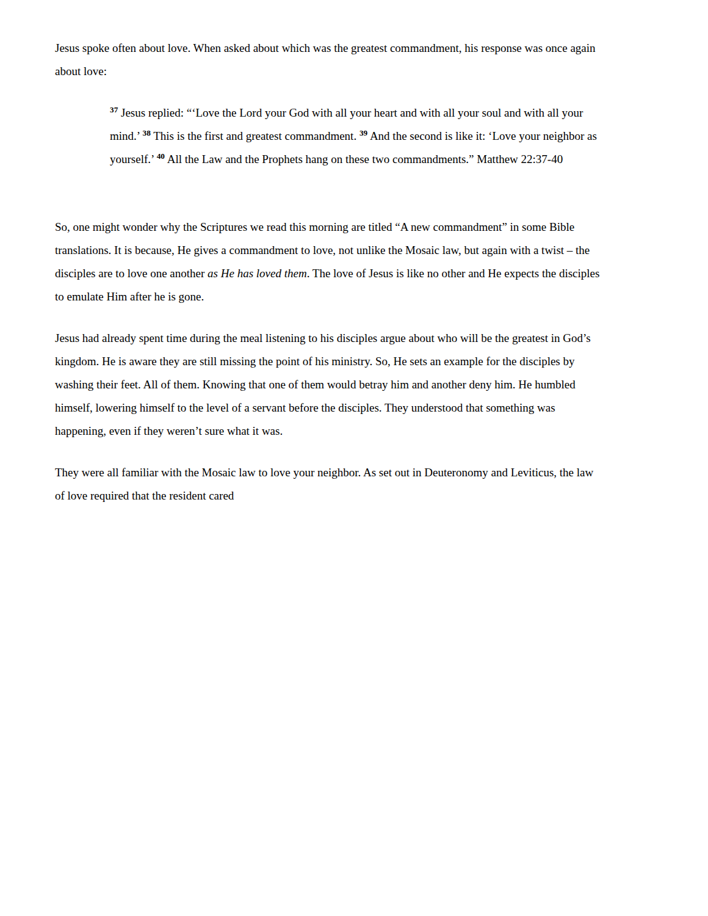Jesus spoke often about love. When asked about which was the greatest commandment, his response was once again about love:
37 Jesus replied: “‘Love the Lord your God with all your heart and with all your soul and with all your mind.’ 38 This is the first and greatest commandment. 39 And the second is like it: ‘Love your neighbor as yourself.’ 40 All the Law and the Prophets hang on these two commandments.” Matthew 22:37-40
So, one might wonder why the Scriptures we read this morning are titled “A new commandment” in some Bible translations. It is because, He gives a commandment to love, not unlike the Mosaic law, but again with a twist – the disciples are to love one another as He has loved them. The love of Jesus is like no other and He expects the disciples to emulate Him after he is gone.
Jesus had already spent time during the meal listening to his disciples argue about who will be the greatest in God’s kingdom. He is aware they are still missing the point of his ministry. So, He sets an example for the disciples by washing their feet. All of them. Knowing that one of them would betray him and another deny him. He humbled himself, lowering himself to the level of a servant before the disciples. They understood that something was happening, even if they weren’t sure what it was.
They were all familiar with the Mosaic law to love your neighbor. As set out in Deuteronomy and Leviticus, the law of love required that the resident cared